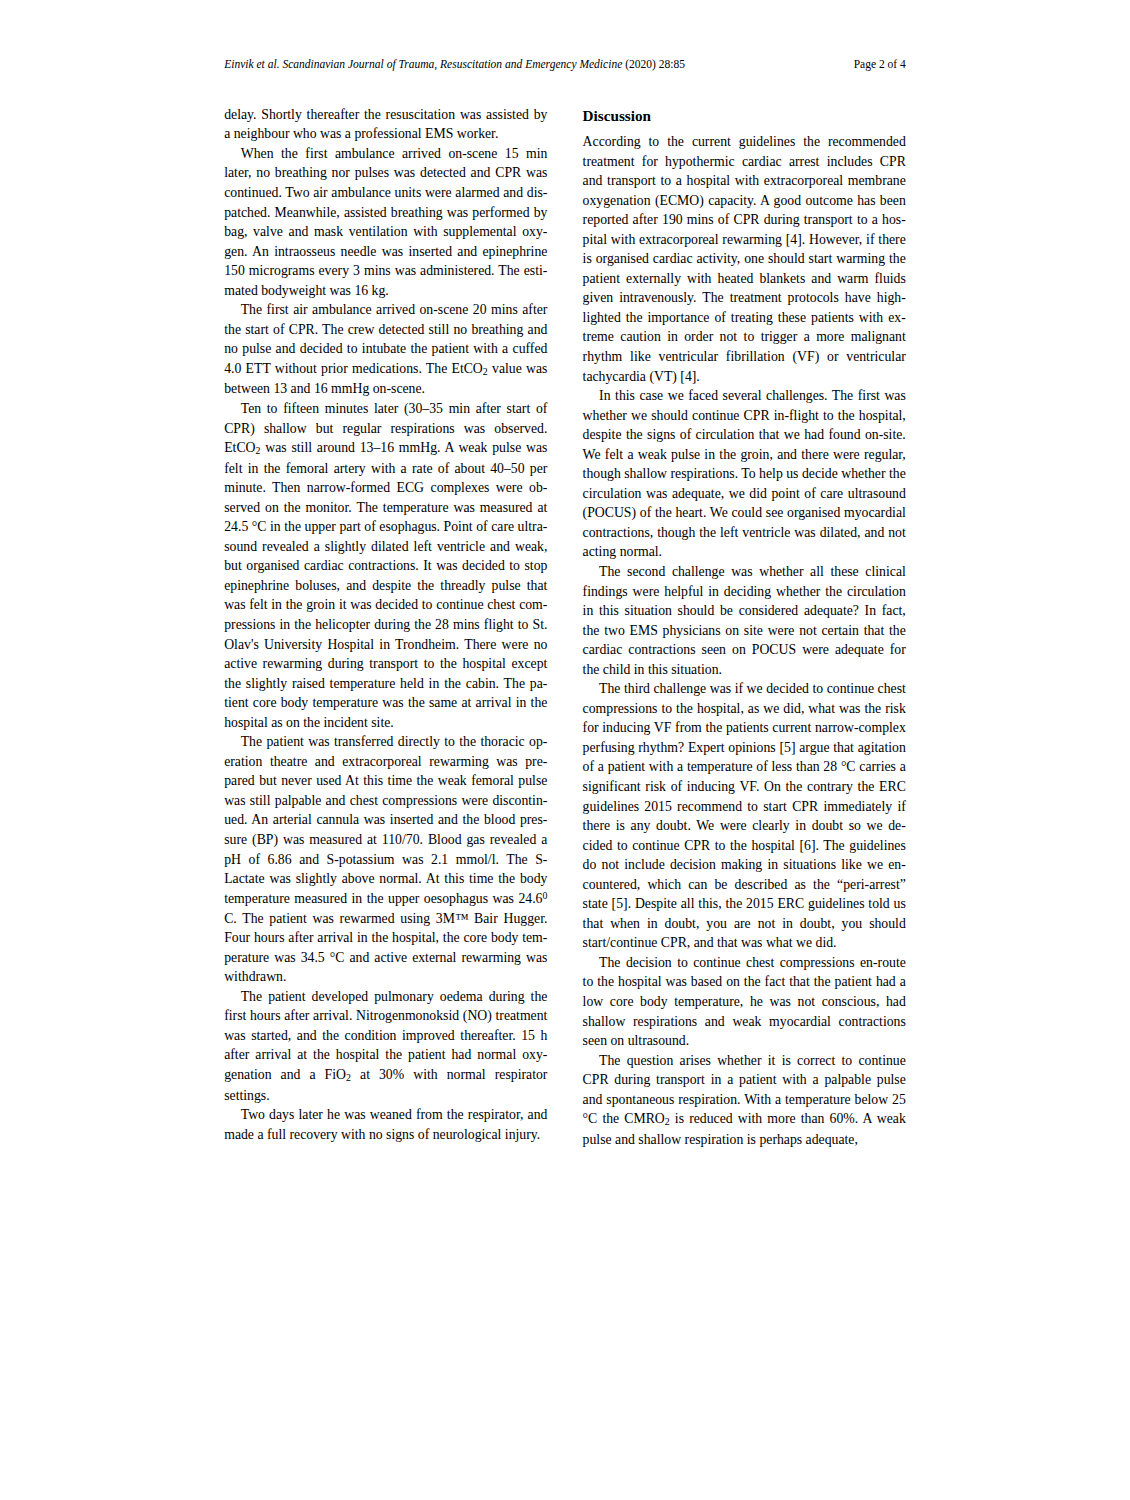Einvik et al. Scandinavian Journal of Trauma, Resuscitation and Emergency Medicine (2020) 28:85
Page 2 of 4
delay. Shortly thereafter the resuscitation was assisted by a neighbour who was a professional EMS worker.
When the first ambulance arrived on-scene 15 min later, no breathing nor pulses was detected and CPR was continued. Two air ambulance units were alarmed and dispatched. Meanwhile, assisted breathing was performed by bag, valve and mask ventilation with supplemental oxygen. An intraosseus needle was inserted and epinephrine 150 micrograms every 3 mins was administered. The estimated bodyweight was 16 kg.
The first air ambulance arrived on-scene 20 mins after the start of CPR. The crew detected still no breathing and no pulse and decided to intubate the patient with a cuffed 4.0 ETT without prior medications. The EtCO2 value was between 13 and 16 mmHg on-scene.
Ten to fifteen minutes later (30–35 min after start of CPR) shallow but regular respirations was observed. EtCO2 was still around 13–16 mmHg. A weak pulse was felt in the femoral artery with a rate of about 40–50 per minute. Then narrow-formed ECG complexes were observed on the monitor. The temperature was measured at 24.5 °C in the upper part of esophagus. Point of care ultrasound revealed a slightly dilated left ventricle and weak, but organised cardiac contractions. It was decided to stop epinephrine boluses, and despite the threadly pulse that was felt in the groin it was decided to continue chest compressions in the helicopter during the 28 mins flight to St. Olav's University Hospital in Trondheim. There were no active rewarming during transport to the hospital except the slightly raised temperature held in the cabin. The patient core body temperature was the same at arrival in the hospital as on the incident site.
The patient was transferred directly to the thoracic operation theatre and extracorporeal rewarming was prepared but never used At this time the weak femoral pulse was still palpable and chest compressions were discontinued. An arterial cannula was inserted and the blood pressure (BP) was measured at 110/70. Blood gas revealed a pH of 6.86 and S-potassium was 2.1 mmol/l. The S-Lactate was slightly above normal. At this time the body temperature measured in the upper oesophagus was 24.60 C. The patient was rewarmed using 3M™ Bair Hugger. Four hours after arrival in the hospital, the core body temperature was 34.5 °C and active external rewarming was withdrawn.
The patient developed pulmonary oedema during the first hours after arrival. Nitrogenmonoksid (NO) treatment was started, and the condition improved thereafter. 15 h after arrival at the hospital the patient had normal oxygenation and a FiO2 at 30% with normal respirator settings.
Two days later he was weaned from the respirator, and made a full recovery with no signs of neurological injury.
Discussion
According to the current guidelines the recommended treatment for hypothermic cardiac arrest includes CPR and transport to a hospital with extracorporeal membrane oxygenation (ECMO) capacity. A good outcome has been reported after 190 mins of CPR during transport to a hospital with extracorporeal rewarming [4]. However, if there is organised cardiac activity, one should start warming the patient externally with heated blankets and warm fluids given intravenously. The treatment protocols have highlighted the importance of treating these patients with extreme caution in order not to trigger a more malignant rhythm like ventricular fibrillation (VF) or ventricular tachycardia (VT) [4].
In this case we faced several challenges. The first was whether we should continue CPR in-flight to the hospital, despite the signs of circulation that we had found on-site. We felt a weak pulse in the groin, and there were regular, though shallow respirations. To help us decide whether the circulation was adequate, we did point of care ultrasound (POCUS) of the heart. We could see organised myocardial contractions, though the left ventricle was dilated, and not acting normal.
The second challenge was whether all these clinical findings were helpful in deciding whether the circulation in this situation should be considered adequate? In fact, the two EMS physicians on site were not certain that the cardiac contractions seen on POCUS were adequate for the child in this situation.
The third challenge was if we decided to continue chest compressions to the hospital, as we did, what was the risk for inducing VF from the patients current narrow-complex perfusing rhythm? Expert opinions [5] argue that agitation of a patient with a temperature of less than 28 °C carries a significant risk of inducing VF. On the contrary the ERC guidelines 2015 recommend to start CPR immediately if there is any doubt. We were clearly in doubt so we decided to continue CPR to the hospital [6]. The guidelines do not include decision making in situations like we encountered, which can be described as the “peri-arrest” state [5]. Despite all this, the 2015 ERC guidelines told us that when in doubt, you are not in doubt, you should start/continue CPR, and that was what we did.
The decision to continue chest compressions en-route to the hospital was based on the fact that the patient had a low core body temperature, he was not conscious, had shallow respirations and weak myocardial contractions seen on ultrasound.
The question arises whether it is correct to continue CPR during transport in a patient with a palpable pulse and spontaneous respiration. With a temperature below 25 °C the CMRO2 is reduced with more than 60%. A weak pulse and shallow respiration is perhaps adequate,